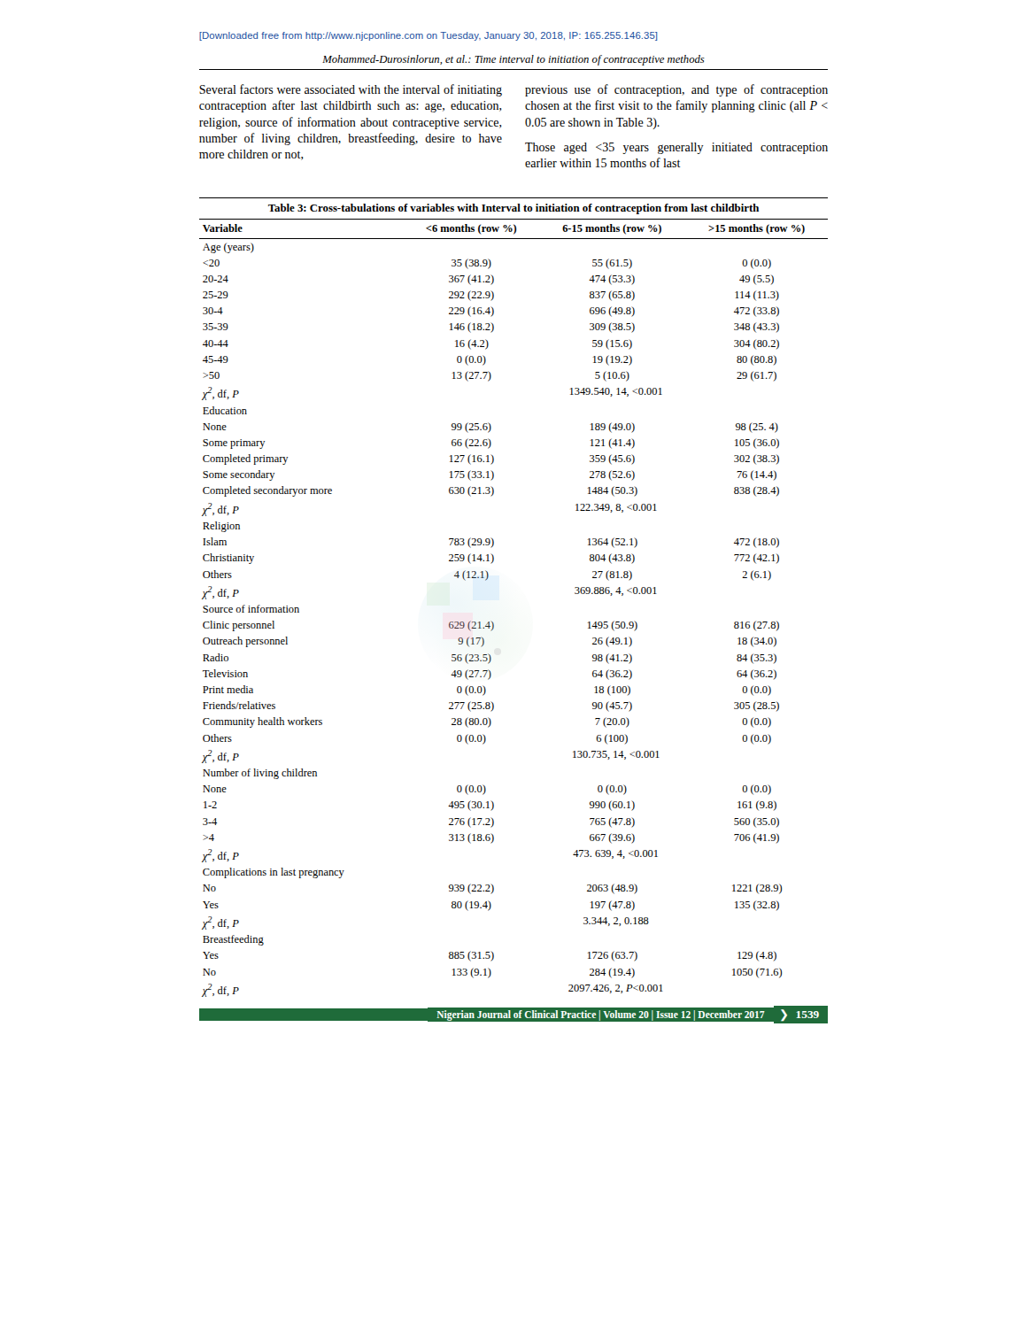[Downloaded free from http://www.njcponline.com on Tuesday, January 30, 2018, IP: 165.255.146.35]
Mohammed-Durosinlorun, et al.: Time interval to initiation of contraceptive methods
Several factors were associated with the interval of initiating contraception after last childbirth such as: age, education, religion, source of information about contraceptive service, number of living children, breastfeeding, desire to have more children or not,
previous use of contraception, and type of contraception chosen at the first visit to the family planning clinic (all P < 0.05 are shown in Table 3).
Those aged <35 years generally initiated contraception earlier within 15 months of last
Table 3: Cross-tabulations of variables with Interval to initiation of contraception from last childbirth
| Variable | <6 months (row %) | 6-15 months (row %) | >15 months (row %) |
| --- | --- | --- | --- |
| Age (years) | | | |
| <20 | 35 (38.9) | 55 (61.5) | 0 (0.0) |
| 20-24 | 367 (41.2) | 474 (53.3) | 49 (5.5) |
| 25-29 | 292 (22.9) | 837 (65.8) | 114 (11.3) |
| 30-4 | 229 (16.4) | 696 (49.8) | 472 (33.8) |
| 35-39 | 146 (18.2) | 309 (38.5) | 348 (43.3) |
| 40-44 | 16 (4.2) | 59 (15.6) | 304 (80.2) |
| 45-49 | 0 (0.0) | 19 (19.2) | 80 (80.8) |
| >50 | 13 (27.7) | 5 (10.6) | 29 (61.7) |
| χ 2 , df, P | 1349.540, 14, <0.001 |
| Education | | | |
| None | 99 (25.6) | 189 (49.0) | 98 (25. 4) |
| Some primary | 66 (22.6) | 121 (41.4) | 105 (36.0) |
| Completed primary | 127 (16.1) | 359 (45.6) | 302 (38.3) |
| Some secondary | 175 (33.1) | 278 (52.6) | 76 (14.4) |
| Completed secondaryor more | 630 (21.3) | 1484 (50.3) | 838 (28.4) |
| χ 2 , df, P | 122.349, 8, <0.001 |
| Religion | | | |
| Islam | 783 (29.9) | 1364 (52.1) | 472 (18.0) |
| Christianity | 259 (14.1) | 804 (43.8) | 772 (42.1) |
| Others | 4 (12.1) | 27 (81.8) | 2 (6.1) |
| χ 2 , df, P | 369.886, 4, <0.001 |
| Source of information | | | |
| Clinic personnel | 629 (21.4) | 1495 (50.9) | 816 (27.8) |
| Outreach personnel | 9 (17) | 26 (49.1) | 18 (34.0) |
| Radio | 56 (23.5) | 98 (41.2) | 84 (35.3) |
| Television | 49 (27.7) | 64 (36.2) | 64 (36.2) |
| Print media | 0 (0.0) | 18 (100) | 0 (0.0) |
| Friends/relatives | 277 (25.8) | 90 (45.7) | 305 (28.5) |
| Community health workers | 28 (80.0) | 7 (20.0) | 0 (0.0) |
| Others | 0 (0.0) | 6 (100) | 0 (0.0) |
| χ 2 , df, P | 130.735, 14, <0.001 |
| Number of living children | | | |
| None | 0 (0.0) | 0 (0.0) | 0 (0.0) |
| 1-2 | 495 (30.1) | 990 (60.1) | 161 (9.8) |
| 3-4 | 276 (17.2) | 765 (47.8) | 560 (35.0) |
| >4 | 313 (18.6) | 667 (39.6) | 706 (41.9) |
| χ 2 , df, P | 473. 639, 4, <0.001 |
| Complications in last pregnancy | | | |
| No | 939 (22.2) | 2063 (48.9) | 1221 (28.9) |
| Yes | 80 (19.4) | 197 (47.8) | 135 (32.8) |
| χ 2 , df, P | 3.344, 2, 0.188 |
| Breastfeeding | | | |
| Yes | 885 (31.5) | 1726 (63.7) | 129 (4.8) |
| No | 133 (9.1) | 284 (19.4) | 1050 (71.6) |
| χ 2 , df, P | 2097.426, 2, P <0.001 |
Contd...
Nigerian Journal of Clinical Practice | Volume 20 | Issue 12 | December 2017
❯
1539